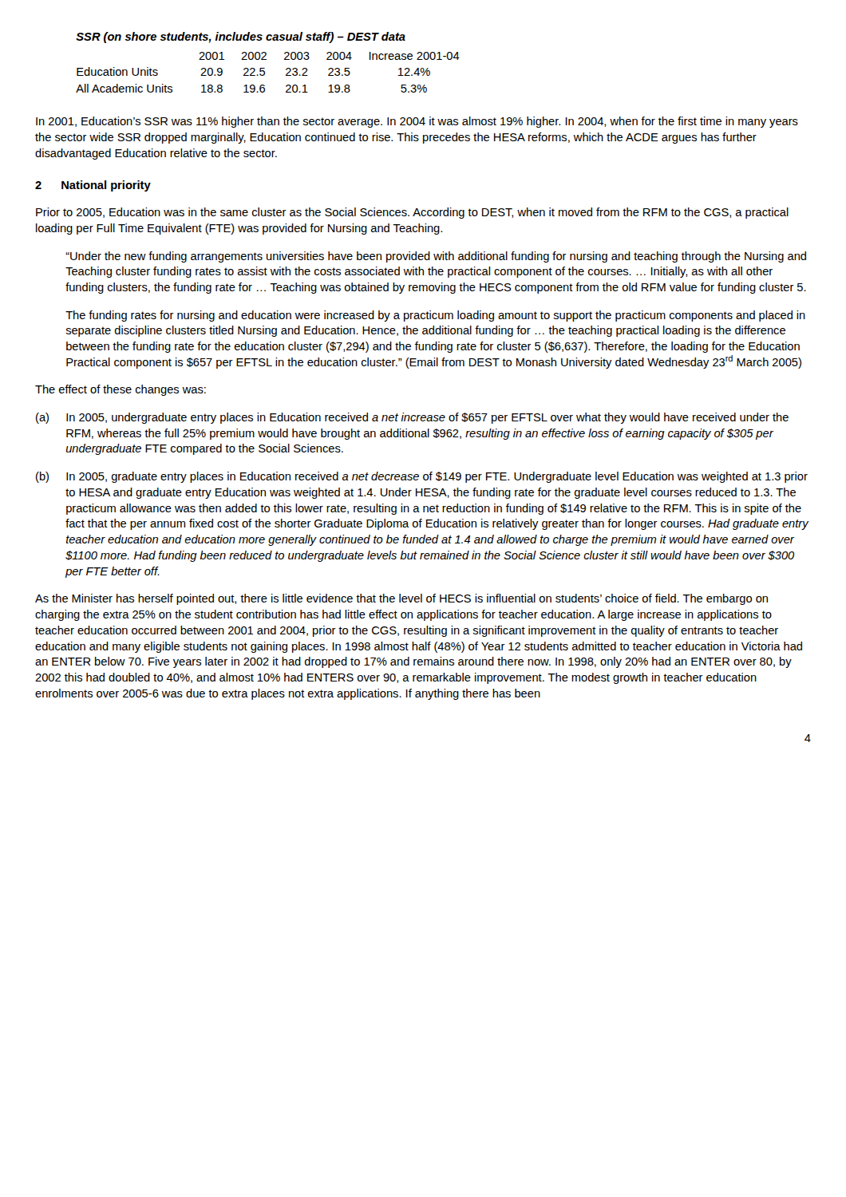SSR (on shore students, includes casual staff) – DEST data
| | 2001 | 2002 | 2003 | 2004 | Increase 2001-04 |
| Education Units | 20.9 | 22.5 | 23.2 | 23.5 | 12.4% |
| All Academic Units | 18.8 | 19.6 | 20.1 | 19.8 | 5.3% |
In 2001, Education’s SSR was 11% higher than the sector average. In 2004 it was almost 19% higher. In 2004, when for the first time in many years the sector wide SSR dropped marginally, Education continued to rise. This precedes the HESA reforms, which the ACDE argues has further disadvantaged Education relative to the sector.
2 National priority
Prior to 2005, Education was in the same cluster as the Social Sciences. According to DEST, when it moved from the RFM to the CGS, a practical loading per Full Time Equivalent (FTE) was provided for Nursing and Teaching.
“Under the new funding arrangements universities have been provided with additional funding for nursing and teaching through the Nursing and Teaching cluster funding rates to assist with the costs associated with the practical component of the courses. … Initially, as with all other funding clusters, the funding rate for … Teaching was obtained by removing the HECS component from the old RFM value for funding cluster 5.
The funding rates for nursing and education were increased by a practicum loading amount to support the practicum components and placed in separate discipline clusters titled Nursing and Education. Hence, the additional funding for … the teaching practical loading is the difference between the funding rate for the education cluster ($7,294) and the funding rate for cluster 5 ($6,637). Therefore, the loading for the Education Practical component is $657 per EFTSL in the education cluster.” (Email from DEST to Monash University dated Wednesday 23rd March 2005)
The effect of these changes was:
(a) In 2005, undergraduate entry places in Education received a net increase of $657 per EFTSL over what they would have received under the RFM, whereas the full 25% premium would have brought an additional $962, resulting in an effective loss of earning capacity of $305 per undergraduate FTE compared to the Social Sciences.
(b) In 2005, graduate entry places in Education received a net decrease of $149 per FTE. Undergraduate level Education was weighted at 1.3 prior to HESA and graduate entry Education was weighted at 1.4. Under HESA, the funding rate for the graduate level courses reduced to 1.3. The practicum allowance was then added to this lower rate, resulting in a net reduction in funding of $149 relative to the RFM. This is in spite of the fact that the per annum fixed cost of the shorter Graduate Diploma of Education is relatively greater than for longer courses. Had graduate entry teacher education and education more generally continued to be funded at 1.4 and allowed to charge the premium it would have earned over $1100 more. Had funding been reduced to undergraduate levels but remained in the Social Science cluster it still would have been over $300 per FTE better off.
As the Minister has herself pointed out, there is little evidence that the level of HECS is influential on students’ choice of field. The embargo on charging the extra 25% on the student contribution has had little effect on applications for teacher education. A large increase in applications to teacher education occurred between 2001 and 2004, prior to the CGS, resulting in a significant improvement in the quality of entrants to teacher education and many eligible students not gaining places. In 1998 almost half (48%) of Year 12 students admitted to teacher education in Victoria had an ENTER below 70. Five years later in 2002 it had dropped to 17% and remains around there now. In 1998, only 20% had an ENTER over 80, by 2002 this had doubled to 40%, and almost 10% had ENTERS over 90, a remarkable improvement. The modest growth in teacher education enrolments over 2005-6 was due to extra places not extra applications. If anything there has been
4